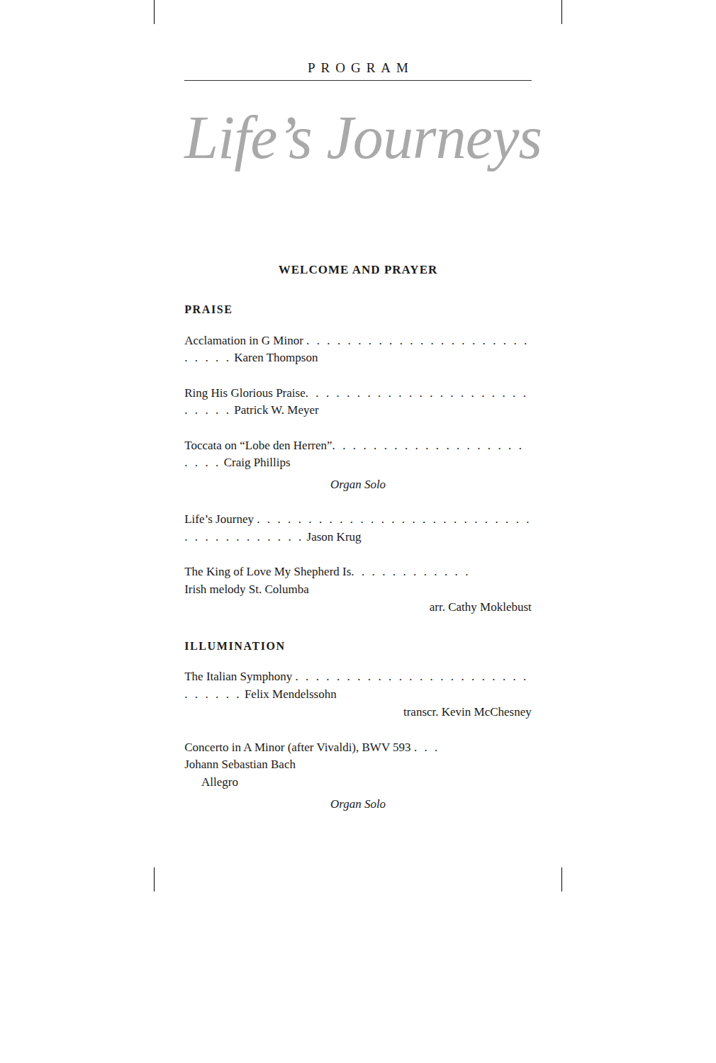PROGRAM
Life’s Journeys
WELCOME AND PRAYER
PRAISE
Acclamation in G Minor . . . . . . . . . . . . . . . . . . . . . . . . . . . Karen Thompson
Ring His Glorious Praise. . . . . . . . . . . . . . . . . . . . . . . . . . . Patrick W. Meyer
Toccata on “Lobe den Herren”. . . . . . . . . . . . . . . . . . . . . . . Craig Phillips Organ Solo
Life’s Journey . . . . . . . . . . . . . . . . . . . . . . . . . . . . . . . . . . . . . . . Jason Krug
The King of Love My Shepherd Is. . . . . . . . . . . . Irish melody St. Columba arr. Cathy Moklebust
ILLUMINATION
The Italian Symphony . . . . . . . . . . . . . . . . . . . . . . . . . . . . . Felix Mendelssohn transcr. Kevin McChesney
Concerto in A Minor (after Vivaldi), BWV 593 . . . Johann Sebastian Bach Allegro Organ Solo